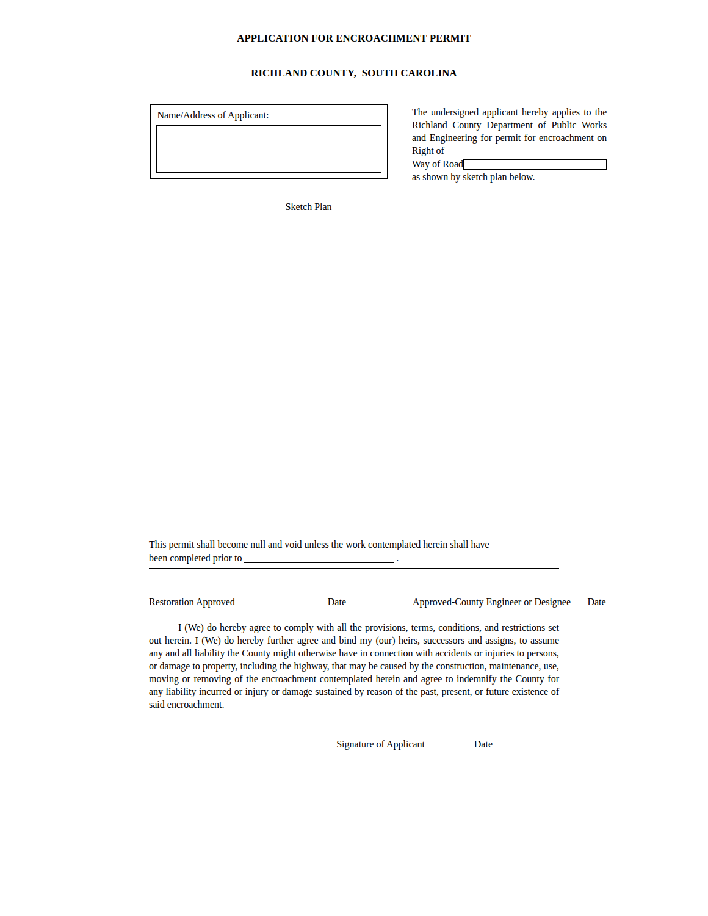APPLICATION FOR ENCROACHMENT PERMIT
RICHLAND COUNTY, SOUTH CAROLINA
Name/Address of Applicant:
The undersigned applicant hereby applies to the Richland County Department of Public Works and Engineering for permit for encroachment on Right of Way of Road as shown by sketch plan below.
Sketch Plan
This permit shall become null and void unless the work contemplated herein shall have
been completed prior to .
Restoration Approved
Date
Approved-County Engineer or Designee
Date
I (We) do hereby agree to comply with all the provisions, terms, conditions, and restrictions set out herein. I (We) do hereby further agree and bind my (our) heirs, successors and assigns, to assume any and all liability the County might otherwise have in connection with accidents or injuries to persons, or damage to property, including the highway, that may be caused by the construction, maintenance, use, moving or removing of the encroachment contemplated herein and agree to indemnify the County for any liability incurred or injury or damage sustained by reason of the past, present, or future existence of said encroachment.
Signature of Applicant
Date